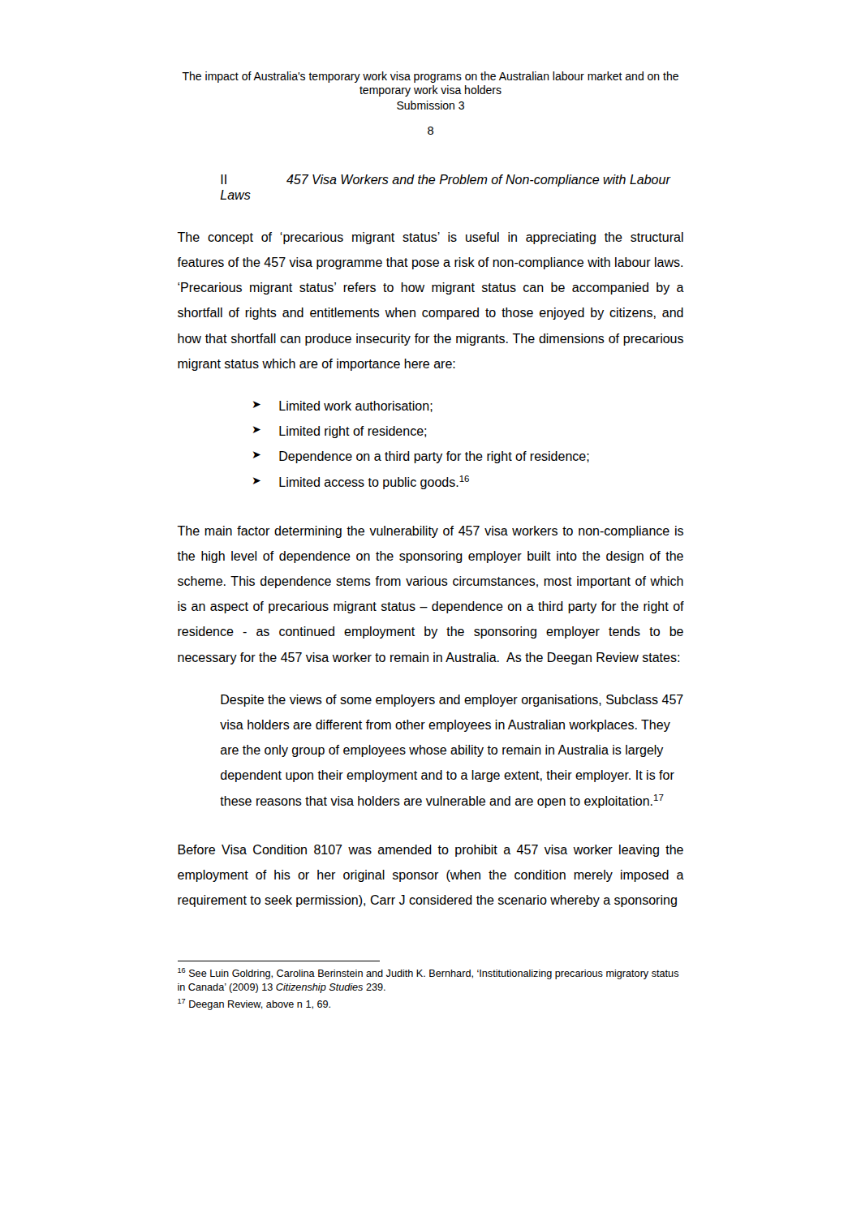The impact of Australia's temporary work visa programs on the Australian labour market and on the temporary work visa holders Submission 3
8
II 457 Visa Workers and the Problem of Non-compliance with Labour Laws
The concept of ‘precarious migrant status’ is useful in appreciating the structural features of the 457 visa programme that pose a risk of non-compliance with labour laws. ‘Precarious migrant status’ refers to how migrant status can be accompanied by a shortfall of rights and entitlements when compared to those enjoyed by citizens, and how that shortfall can produce insecurity for the migrants. The dimensions of precarious migrant status which are of importance here are:
Limited work authorisation;
Limited right of residence;
Dependence on a third party for the right of residence;
Limited access to public goods.16
The main factor determining the vulnerability of 457 visa workers to non-compliance is the high level of dependence on the sponsoring employer built into the design of the scheme. This dependence stems from various circumstances, most important of which is an aspect of precarious migrant status – dependence on a third party for the right of residence - as continued employment by the sponsoring employer tends to be necessary for the 457 visa worker to remain in Australia. As the Deegan Review states:
Despite the views of some employers and employer organisations, Subclass 457 visa holders are different from other employees in Australian workplaces. They are the only group of employees whose ability to remain in Australia is largely dependent upon their employment and to a large extent, their employer. It is for these reasons that visa holders are vulnerable and are open to exploitation.17
Before Visa Condition 8107 was amended to prohibit a 457 visa worker leaving the employment of his or her original sponsor (when the condition merely imposed a requirement to seek permission), Carr J considered the scenario whereby a sponsoring
16 See Luin Goldring, Carolina Berinstein and Judith K. Bernhard, ‘Institutionalizing precarious migratory status in Canada’ (2009) 13 Citizenship Studies 239.
17 Deegan Review, above n 1, 69.